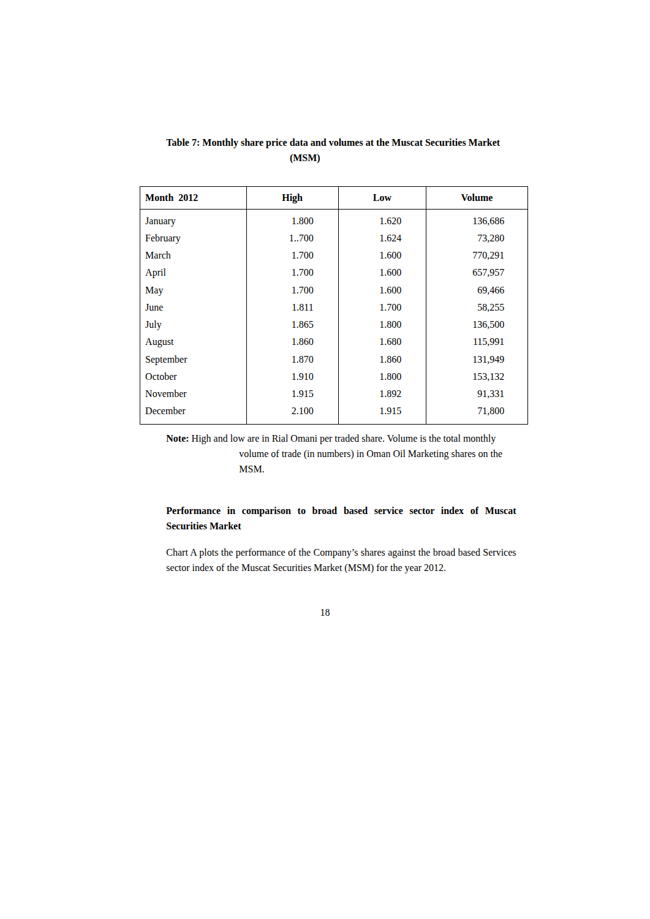Table 7: Monthly share price data and volumes at the Muscat Securities Market (MSM)
| Month 2012 | High | Low | Volume |
| --- | --- | --- | --- |
| January | 1.800 | 1.620 | 136,686 |
| February | 1..700 | 1.624 | 73,280 |
| March | 1.700 | 1.600 | 770,291 |
| April | 1.700 | 1.600 | 657,957 |
| May | 1.700 | 1.600 | 69,466 |
| June | 1.811 | 1.700 | 58,255 |
| July | 1.865 | 1.800 | 136,500 |
| August | 1.860 | 1.680 | 115,991 |
| September | 1.870 | 1.860 | 131,949 |
| October | 1.910 | 1.800 | 153,132 |
| November | 1.915 | 1.892 | 91,331 |
| December | 2.100 | 1.915 | 71,800 |
Note: High and low are in Rial Omani per traded share. Volume is the total monthly volume of trade (in numbers) in Oman Oil Marketing shares on the MSM.
Performance in comparison to broad based service sector index of Muscat Securities Market
Chart A plots the performance of the Company’s shares against the broad based Services sector index of the Muscat Securities Market (MSM) for the year 2012.
18